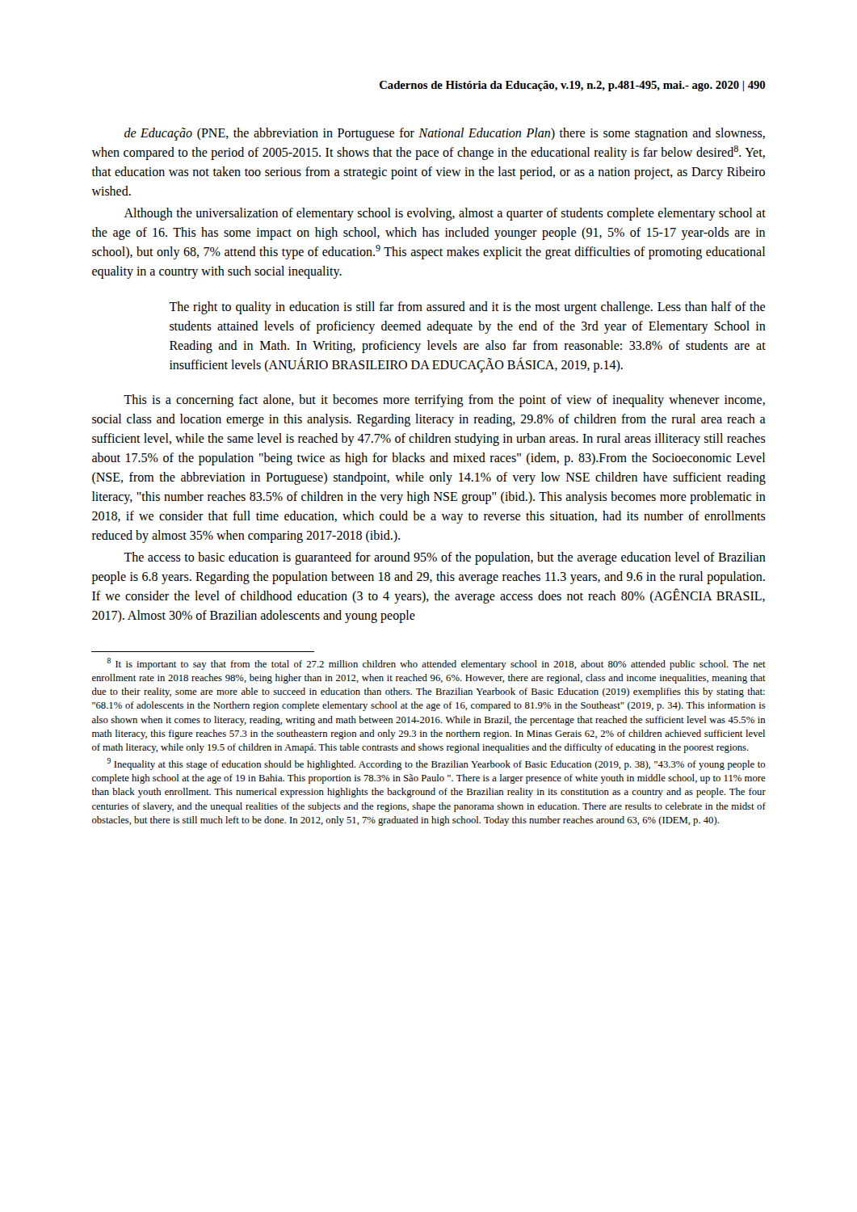Cadernos de História da Educação, v.19, n.2, p.481-495, mai.- ago. 2020 | 490
de Educação (PNE, the abbreviation in Portuguese for National Education Plan) there is some stagnation and slowness, when compared to the period of 2005-2015. It shows that the pace of change in the educational reality is far below desired8. Yet, that education was not taken too serious from a strategic point of view in the last period, or as a nation project, as Darcy Ribeiro wished.
Although the universalization of elementary school is evolving, almost a quarter of students complete elementary school at the age of 16. This has some impact on high school, which has included younger people (91, 5% of 15-17 year-olds are in school), but only 68, 7% attend this type of education.9 This aspect makes explicit the great difficulties of promoting educational equality in a country with such social inequality.
The right to quality in education is still far from assured and it is the most urgent challenge. Less than half of the students attained levels of proficiency deemed adequate by the end of the 3rd year of Elementary School in Reading and in Math. In Writing, proficiency levels are also far from reasonable: 33.8% of students are at insufficient levels (ANUÁRIO BRASILEIRO DA EDUCAÇÃO BÁSICA, 2019, p.14).
This is a concerning fact alone, but it becomes more terrifying from the point of view of inequality whenever income, social class and location emerge in this analysis. Regarding literacy in reading, 29.8% of children from the rural area reach a sufficient level, while the same level is reached by 47.7% of children studying in urban areas. In rural areas illiteracy still reaches about 17.5% of the population "being twice as high for blacks and mixed races" (idem, p. 83).From the Socioeconomic Level (NSE, from the abbreviation in Portuguese) standpoint, while only 14.1% of very low NSE children have sufficient reading literacy, "this number reaches 83.5% of children in the very high NSE group" (ibid.). This analysis becomes more problematic in 2018, if we consider that full time education, which could be a way to reverse this situation, had its number of enrollments reduced by almost 35% when comparing 2017-2018 (ibid.).
The access to basic education is guaranteed for around 95% of the population, but the average education level of Brazilian people is 6.8 years. Regarding the population between 18 and 29, this average reaches 11.3 years, and 9.6 in the rural population. If we consider the level of childhood education (3 to 4 years), the average access does not reach 80% (AGÊNCIA BRASIL, 2017). Almost 30% of Brazilian adolescents and young people
8 It is important to say that from the total of 27.2 million children who attended elementary school in 2018, about 80% attended public school. The net enrollment rate in 2018 reaches 98%, being higher than in 2012, when it reached 96, 6%. However, there are regional, class and income inequalities, meaning that due to their reality, some are more able to succeed in education than others. The Brazilian Yearbook of Basic Education (2019) exemplifies this by stating that: "68.1% of adolescents in the Northern region complete elementary school at the age of 16, compared to 81.9% in the Southeast" (2019, p. 34). This information is also shown when it comes to literacy, reading, writing and math between 2014-2016. While in Brazil, the percentage that reached the sufficient level was 45.5% in math literacy, this figure reaches 57.3 in the southeastern region and only 29.3 in the northern region. In Minas Gerais 62, 2% of children achieved sufficient level of math literacy, while only 19.5 of children in Amapá. This table contrasts and shows regional inequalities and the difficulty of educating in the poorest regions.
9 Inequality at this stage of education should be highlighted. According to the Brazilian Yearbook of Basic Education (2019, p. 38), "43.3% of young people to complete high school at the age of 19 in Bahia. This proportion is 78.3% in São Paulo ". There is a larger presence of white youth in middle school, up to 11% more than black youth enrollment. This numerical expression highlights the background of the Brazilian reality in its constitution as a country and as people. The four centuries of slavery, and the unequal realities of the subjects and the regions, shape the panorama shown in education. There are results to celebrate in the midst of obstacles, but there is still much left to be done. In 2012, only 51, 7% graduated in high school. Today this number reaches around 63, 6% (IDEM, p. 40).